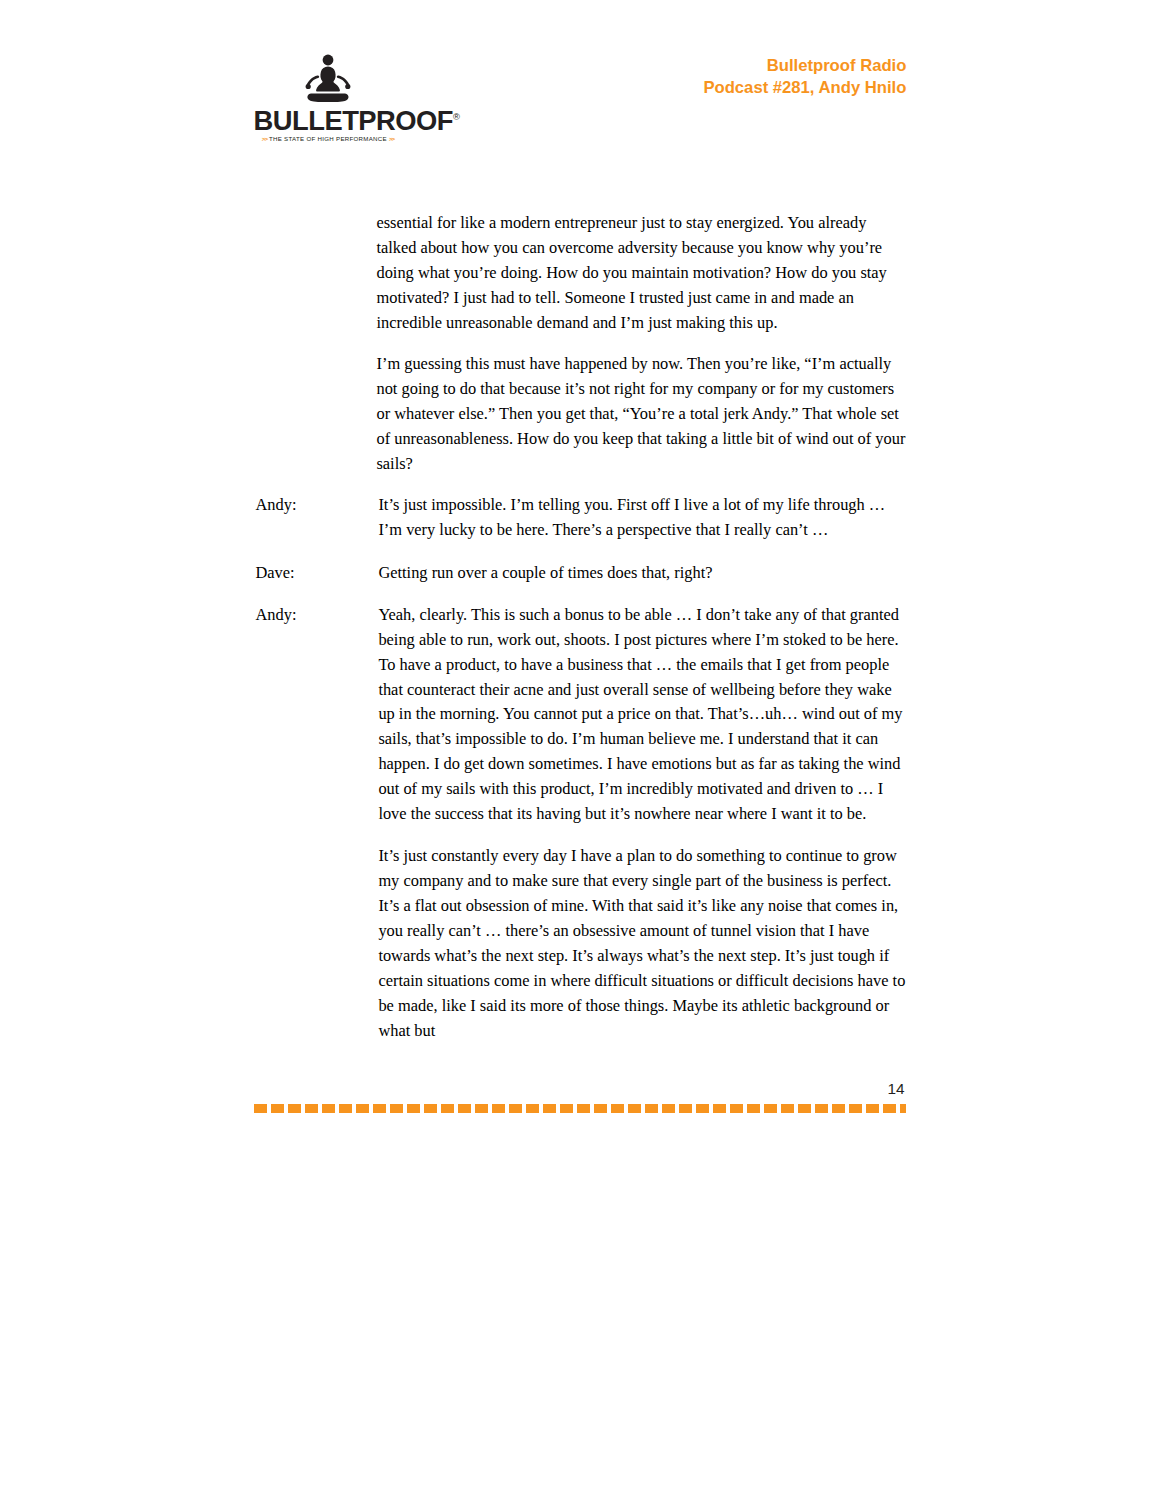BULLETPROOF®
>> THE STATE OF HIGH PERFORMANCE >>
Bulletproof Radio
Podcast #281, Andy Hnilo
essential for like a modern entrepreneur just to stay energized. You already talked about how you can overcome adversity because you know why you’re doing what you’re doing. How do you maintain motivation? How do you stay motivated? I just had to tell. Someone I trusted just came in and made an incredible unreasonable demand and I’m just making this up.
I’m guessing this must have happened by now. Then you’re like, “I’m actually not going to do that because it’s not right for my company or for my customers or whatever else.” Then you get that, “You’re a total jerk Andy.” That whole set of unreasonableness. How do you keep that taking a little bit of wind out of your sails?
Andy:
It’s just impossible. I’m telling you. First off I live a lot of my life through … I’m very lucky to be here. There’s a perspective that I really can’t …
Dave:
Getting run over a couple of times does that, right?
Andy:
Yeah, clearly. This is such a bonus to be able … I don’t take any of that granted being able to run, work out, shoots. I post pictures where I’m stoked to be here. To have a product, to have a business that … the emails that I get from people that counteract their acne and just overall sense of wellbeing before they wake up in the morning. You cannot put a price on that. That’s…uh… wind out of my sails, that’s impossible to do. I’m human believe me. I understand that it can happen. I do get down sometimes. I have emotions but as far as taking the wind out of my sails with this product, I’m incredibly motivated and driven to … I love the success that its having but it’s nowhere near where I want it to be.
It’s just constantly every day I have a plan to do something to continue to grow my company and to make sure that every single part of the business is perfect. It’s a flat out obsession of mine. With that said it’s like any noise that comes in, you really can’t … there’s an obsessive amount of tunnel vision that I have towards what’s the next step. It’s always what’s the next step. It’s just tough if certain situations come in where difficult situations or difficult decisions have to be made, like I said its more of those things. Maybe its athletic background or what but
14